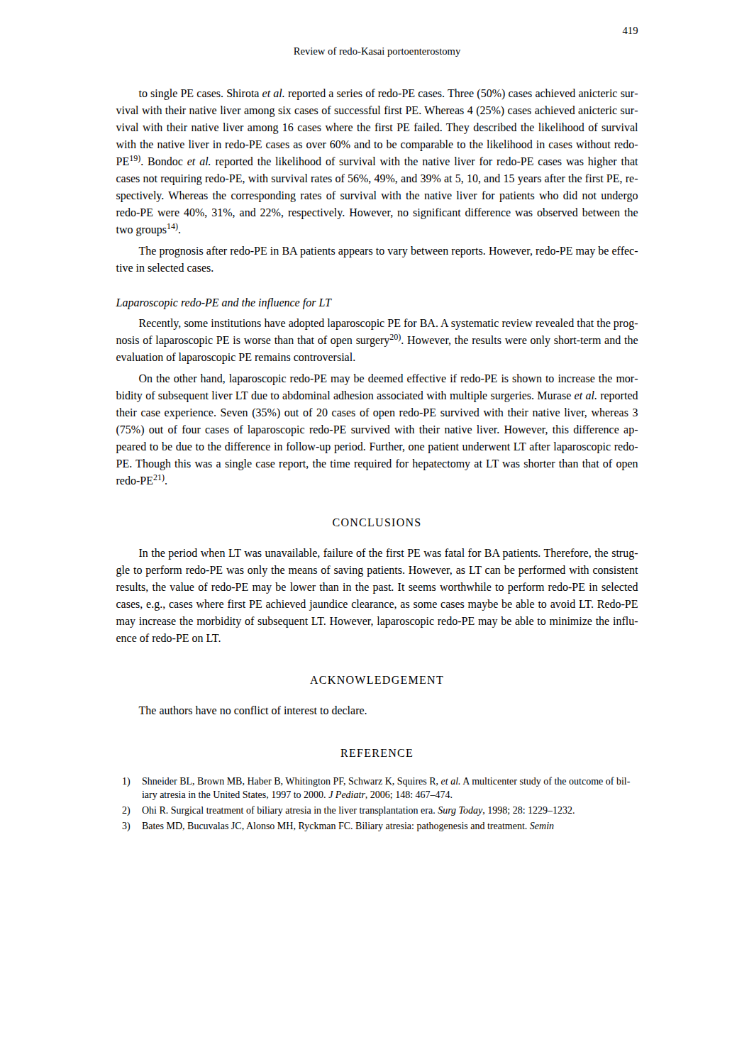419
Review of redo-Kasai portoenterostomy
to single PE cases. Shirota et al. reported a series of redo-PE cases. Three (50%) cases achieved anicteric survival with their native liver among six cases of successful first PE. Whereas 4 (25%) cases achieved anicteric survival with their native liver among 16 cases where the first PE failed. They described the likelihood of survival with the native liver in redo-PE cases as over 60% and to be comparable to the likelihood in cases without redo-PE19). Bondoc et al. reported the likelihood of survival with the native liver for redo-PE cases was higher that cases not requiring redo-PE, with survival rates of 56%, 49%, and 39% at 5, 10, and 15 years after the first PE, respectively. Whereas the corresponding rates of survival with the native liver for patients who did not undergo redo-PE were 40%, 31%, and 22%, respectively. However, no significant difference was observed between the two groups14).
The prognosis after redo-PE in BA patients appears to vary between reports. However, redo-PE may be effective in selected cases.
Laparoscopic redo-PE and the influence for LT
Recently, some institutions have adopted laparoscopic PE for BA. A systematic review revealed that the prognosis of laparoscopic PE is worse than that of open surgery20). However, the results were only short-term and the evaluation of laparoscopic PE remains controversial.
On the other hand, laparoscopic redo-PE may be deemed effective if redo-PE is shown to increase the morbidity of subsequent liver LT due to abdominal adhesion associated with multiple surgeries. Murase et al. reported their case experience. Seven (35%) out of 20 cases of open redo-PE survived with their native liver, whereas 3 (75%) out of four cases of laparoscopic redo-PE survived with their native liver. However, this difference appeared to be due to the difference in follow-up period. Further, one patient underwent LT after laparoscopic redo-PE. Though this was a single case report, the time required for hepatectomy at LT was shorter than that of open redo-PE21).
CONCLUSIONS
In the period when LT was unavailable, failure of the first PE was fatal for BA patients. Therefore, the struggle to perform redo-PE was only the means of saving patients. However, as LT can be performed with consistent results, the value of redo-PE may be lower than in the past. It seems worthwhile to perform redo-PE in selected cases, e.g., cases where first PE achieved jaundice clearance, as some cases maybe be able to avoid LT. Redo-PE may increase the morbidity of subsequent LT. However, laparoscopic redo-PE may be able to minimize the influence of redo-PE on LT.
ACKNOWLEDGEMENT
The authors have no conflict of interest to declare.
REFERENCE
Shneider BL, Brown MB, Haber B, Whitington PF, Schwarz K, Squires R, et al. A multicenter study of the outcome of biliary atresia in the United States, 1997 to 2000. J Pediatr, 2006; 148: 467–474.
Ohi R. Surgical treatment of biliary atresia in the liver transplantation era. Surg Today, 1998; 28: 1229–1232.
Bates MD, Bucuvalas JC, Alonso MH, Ryckman FC. Biliary atresia: pathogenesis and treatment. Semin